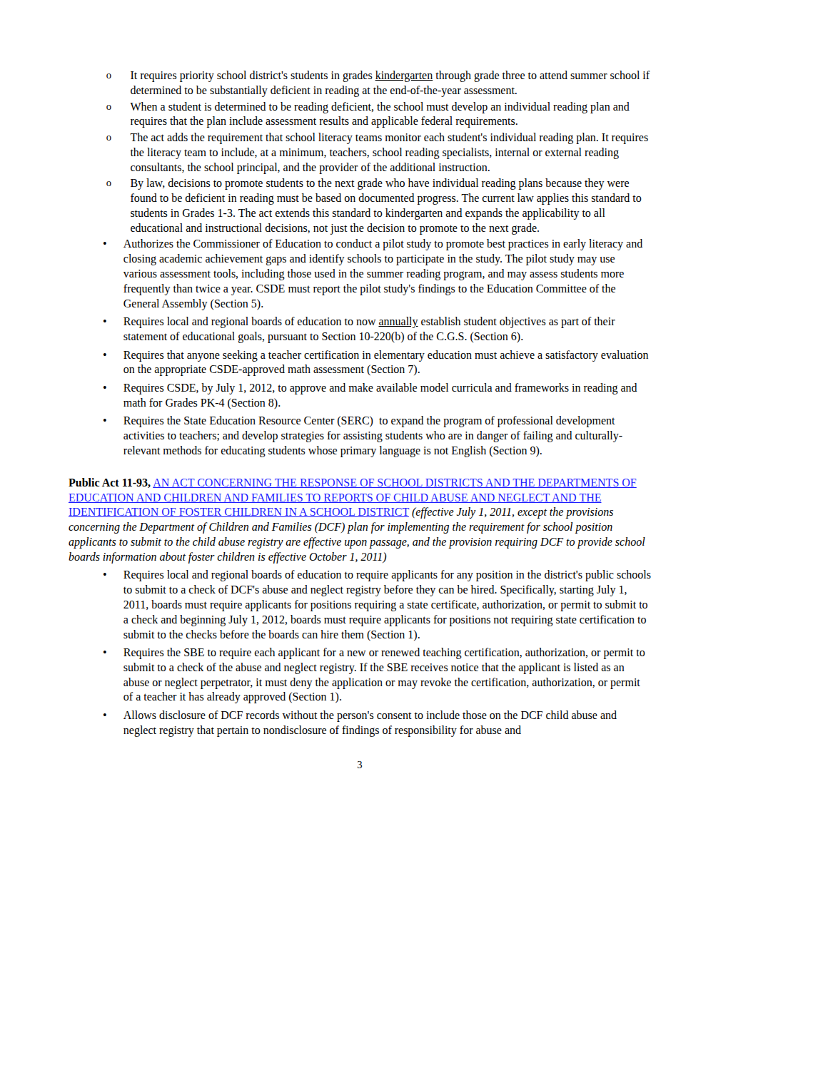It requires priority school district's students in grades kindergarten through grade three to attend summer school if determined to be substantially deficient in reading at the end-of-the-year assessment.
When a student is determined to be reading deficient, the school must develop an individual reading plan and requires that the plan include assessment results and applicable federal requirements.
The act adds the requirement that school literacy teams monitor each student's individual reading plan. It requires the literacy team to include, at a minimum, teachers, school reading specialists, internal or external reading consultants, the school principal, and the provider of the additional instruction.
By law, decisions to promote students to the next grade who have individual reading plans because they were found to be deficient in reading must be based on documented progress. The current law applies this standard to students in Grades 1-3. The act extends this standard to kindergarten and expands the applicability to all educational and instructional decisions, not just the decision to promote to the next grade.
Authorizes the Commissioner of Education to conduct a pilot study to promote best practices in early literacy and closing academic achievement gaps and identify schools to participate in the study. The pilot study may use various assessment tools, including those used in the summer reading program, and may assess students more frequently than twice a year. CSDE must report the pilot study's findings to the Education Committee of the General Assembly (Section 5).
Requires local and regional boards of education to now annually establish student objectives as part of their statement of educational goals, pursuant to Section 10-220(b) of the C.G.S. (Section 6).
Requires that anyone seeking a teacher certification in elementary education must achieve a satisfactory evaluation on the appropriate CSDE-approved math assessment (Section 7).
Requires CSDE, by July 1, 2012, to approve and make available model curricula and frameworks in reading and math for Grades PK-4 (Section 8).
Requires the State Education Resource Center (SERC) to expand the program of professional development activities to teachers; and develop strategies for assisting students who are in danger of failing and culturally-relevant methods for educating students whose primary language is not English (Section 9).
Public Act 11-93, AN ACT CONCERNING THE RESPONSE OF SCHOOL DISTRICTS AND THE DEPARTMENTS OF EDUCATION AND CHILDREN AND FAMILIES TO REPORTS OF CHILD ABUSE AND NEGLECT AND THE IDENTIFICATION OF FOSTER CHILDREN IN A SCHOOL DISTRICT (effective July 1, 2011, except the provisions concerning the Department of Children and Families (DCF) plan for implementing the requirement for school position applicants to submit to the child abuse registry are effective upon passage, and the provision requiring DCF to provide school boards information about foster children is effective October 1, 2011)
Requires local and regional boards of education to require applicants for any position in the district's public schools to submit to a check of DCF's abuse and neglect registry before they can be hired. Specifically, starting July 1, 2011, boards must require applicants for positions requiring a state certificate, authorization, or permit to submit to a check and beginning July 1, 2012, boards must require applicants for positions not requiring state certification to submit to the checks before the boards can hire them (Section 1).
Requires the SBE to require each applicant for a new or renewed teaching certification, authorization, or permit to submit to a check of the abuse and neglect registry. If the SBE receives notice that the applicant is listed as an abuse or neglect perpetrator, it must deny the application or may revoke the certification, authorization, or permit of a teacher it has already approved (Section 1).
Allows disclosure of DCF records without the person's consent to include those on the DCF child abuse and neglect registry that pertain to nondisclosure of findings of responsibility for abuse and
3